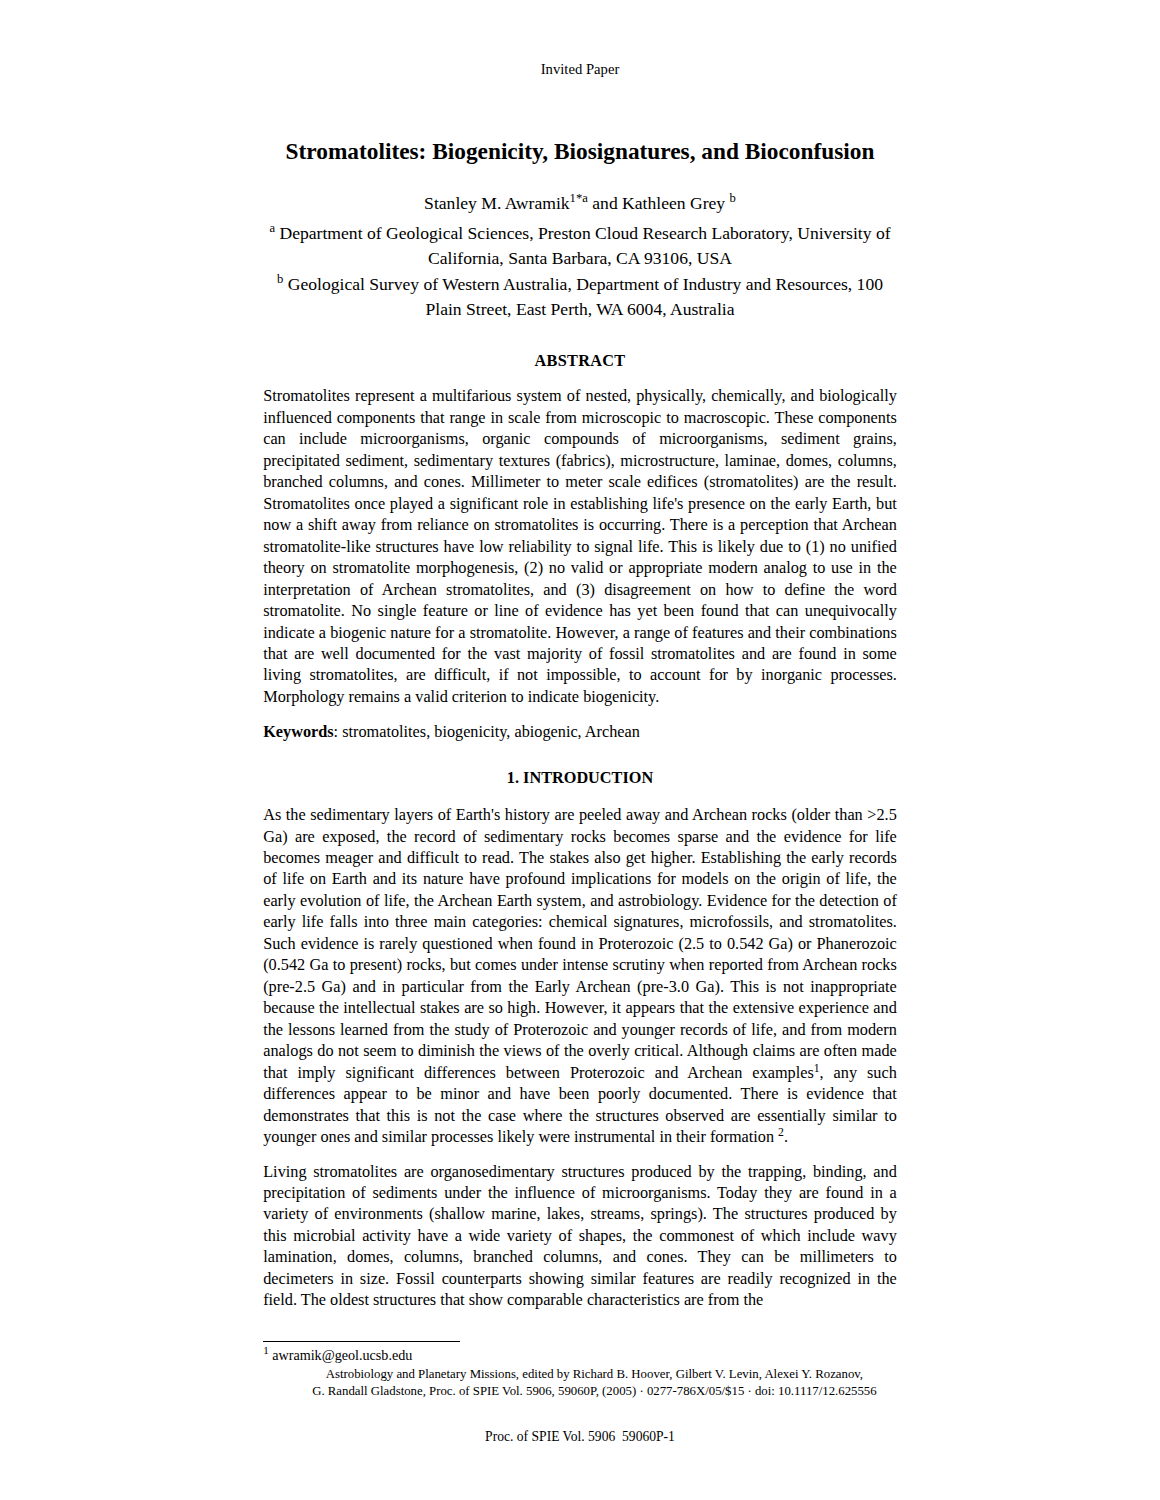Invited Paper
Stromatolites: Biogenicity, Biosignatures, and Bioconfusion
Stanley M. Awramik1*a and Kathleen Grey b
a Department of Geological Sciences, Preston Cloud Research Laboratory, University of California, Santa Barbara, CA 93106, USA
b Geological Survey of Western Australia, Department of Industry and Resources, 100 Plain Street, East Perth, WA 6004, Australia
ABSTRACT
Stromatolites represent a multifarious system of nested, physically, chemically, and biologically influenced components that range in scale from microscopic to macroscopic. These components can include microorganisms, organic compounds of microorganisms, sediment grains, precipitated sediment, sedimentary textures (fabrics), microstructure, laminae, domes, columns, branched columns, and cones. Millimeter to meter scale edifices (stromatolites) are the result. Stromatolites once played a significant role in establishing life's presence on the early Earth, but now a shift away from reliance on stromatolites is occurring. There is a perception that Archean stromatolite-like structures have low reliability to signal life. This is likely due to (1) no unified theory on stromatolite morphogenesis, (2) no valid or appropriate modern analog to use in the interpretation of Archean stromatolites, and (3) disagreement on how to define the word stromatolite. No single feature or line of evidence has yet been found that can unequivocally indicate a biogenic nature for a stromatolite. However, a range of features and their combinations that are well documented for the vast majority of fossil stromatolites and are found in some living stromatolites, are difficult, if not impossible, to account for by inorganic processes. Morphology remains a valid criterion to indicate biogenicity.
Keywords: stromatolites, biogenicity, abiogenic, Archean
1. INTRODUCTION
As the sedimentary layers of Earth's history are peeled away and Archean rocks (older than >2.5 Ga) are exposed, the record of sedimentary rocks becomes sparse and the evidence for life becomes meager and difficult to read. The stakes also get higher. Establishing the early records of life on Earth and its nature have profound implications for models on the origin of life, the early evolution of life, the Archean Earth system, and astrobiology. Evidence for the detection of early life falls into three main categories: chemical signatures, microfossils, and stromatolites. Such evidence is rarely questioned when found in Proterozoic (2.5 to 0.542 Ga) or Phanerozoic (0.542 Ga to present) rocks, but comes under intense scrutiny when reported from Archean rocks (pre-2.5 Ga) and in particular from the Early Archean (pre-3.0 Ga). This is not inappropriate because the intellectual stakes are so high. However, it appears that the extensive experience and the lessons learned from the study of Proterozoic and younger records of life, and from modern analogs do not seem to diminish the views of the overly critical. Although claims are often made that imply significant differences between Proterozoic and Archean examples1, any such differences appear to be minor and have been poorly documented. There is evidence that demonstrates that this is not the case where the structures observed are essentially similar to younger ones and similar processes likely were instrumental in their formation 2.
Living stromatolites are organosedimentary structures produced by the trapping, binding, and precipitation of sediments under the influence of microorganisms. Today they are found in a variety of environments (shallow marine, lakes, streams, springs). The structures produced by this microbial activity have a wide variety of shapes, the commonest of which include wavy lamination, domes, columns, branched columns, and cones. They can be millimeters to decimeters in size. Fossil counterparts showing similar features are readily recognized in the field. The oldest structures that show comparable characteristics are from the
1 awramik@geol.ucsb.edu
Astrobiology and Planetary Missions, edited by Richard B. Hoover, Gilbert V. Levin, Alexei Y. Rozanov,
G. Randall Gladstone, Proc. of SPIE Vol. 5906, 59060P, (2005) · 0277-786X/05/$15 · doi: 10.1117/12.625556
Proc. of SPIE Vol. 5906 59060P-1